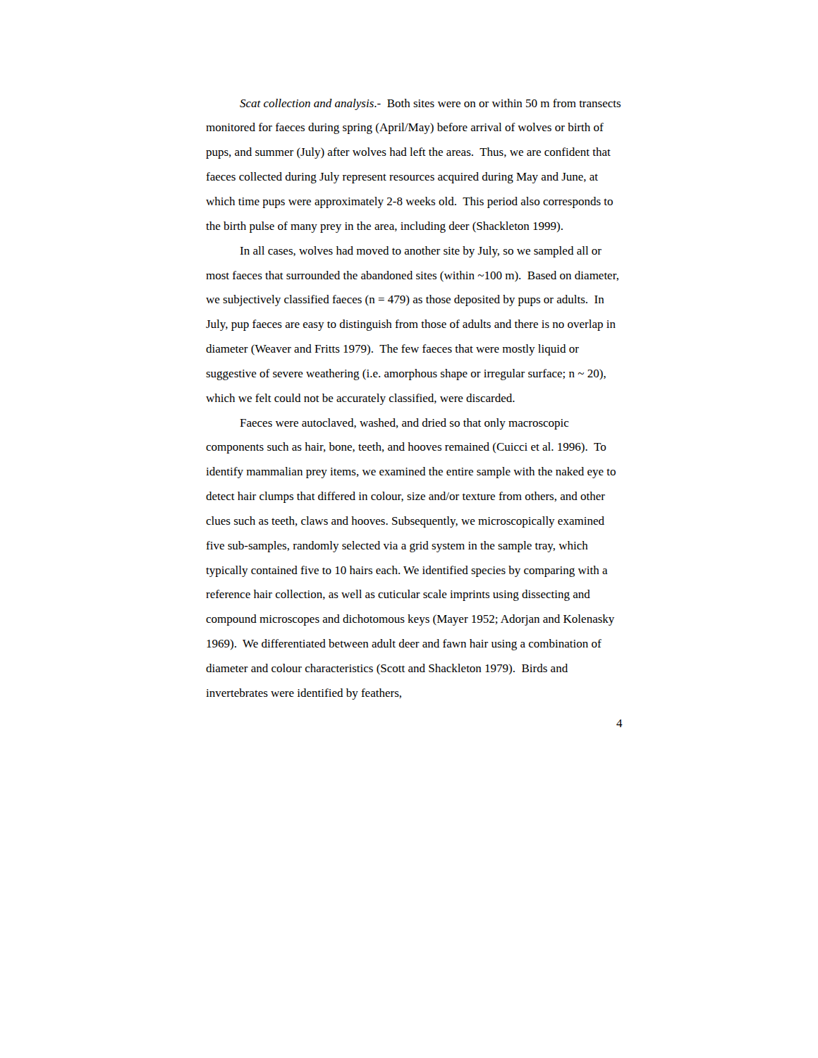Scat collection and analysis.- Both sites were on or within 50 m from transects monitored for faeces during spring (April/May) before arrival of wolves or birth of pups, and summer (July) after wolves had left the areas. Thus, we are confident that faeces collected during July represent resources acquired during May and June, at which time pups were approximately 2-8 weeks old. This period also corresponds to the birth pulse of many prey in the area, including deer (Shackleton 1999).
In all cases, wolves had moved to another site by July, so we sampled all or most faeces that surrounded the abandoned sites (within ~100 m). Based on diameter, we subjectively classified faeces (n = 479) as those deposited by pups or adults. In July, pup faeces are easy to distinguish from those of adults and there is no overlap in diameter (Weaver and Fritts 1979). The few faeces that were mostly liquid or suggestive of severe weathering (i.e. amorphous shape or irregular surface; n ~ 20), which we felt could not be accurately classified, were discarded.
Faeces were autoclaved, washed, and dried so that only macroscopic components such as hair, bone, teeth, and hooves remained (Cuicci et al. 1996). To identify mammalian prey items, we examined the entire sample with the naked eye to detect hair clumps that differed in colour, size and/or texture from others, and other clues such as teeth, claws and hooves. Subsequently, we microscopically examined five sub-samples, randomly selected via a grid system in the sample tray, which typically contained five to 10 hairs each. We identified species by comparing with a reference hair collection, as well as cuticular scale imprints using dissecting and compound microscopes and dichotomous keys (Mayer 1952; Adorjan and Kolenasky 1969). We differentiated between adult deer and fawn hair using a combination of diameter and colour characteristics (Scott and Shackleton 1979). Birds and invertebrates were identified by feathers,
4